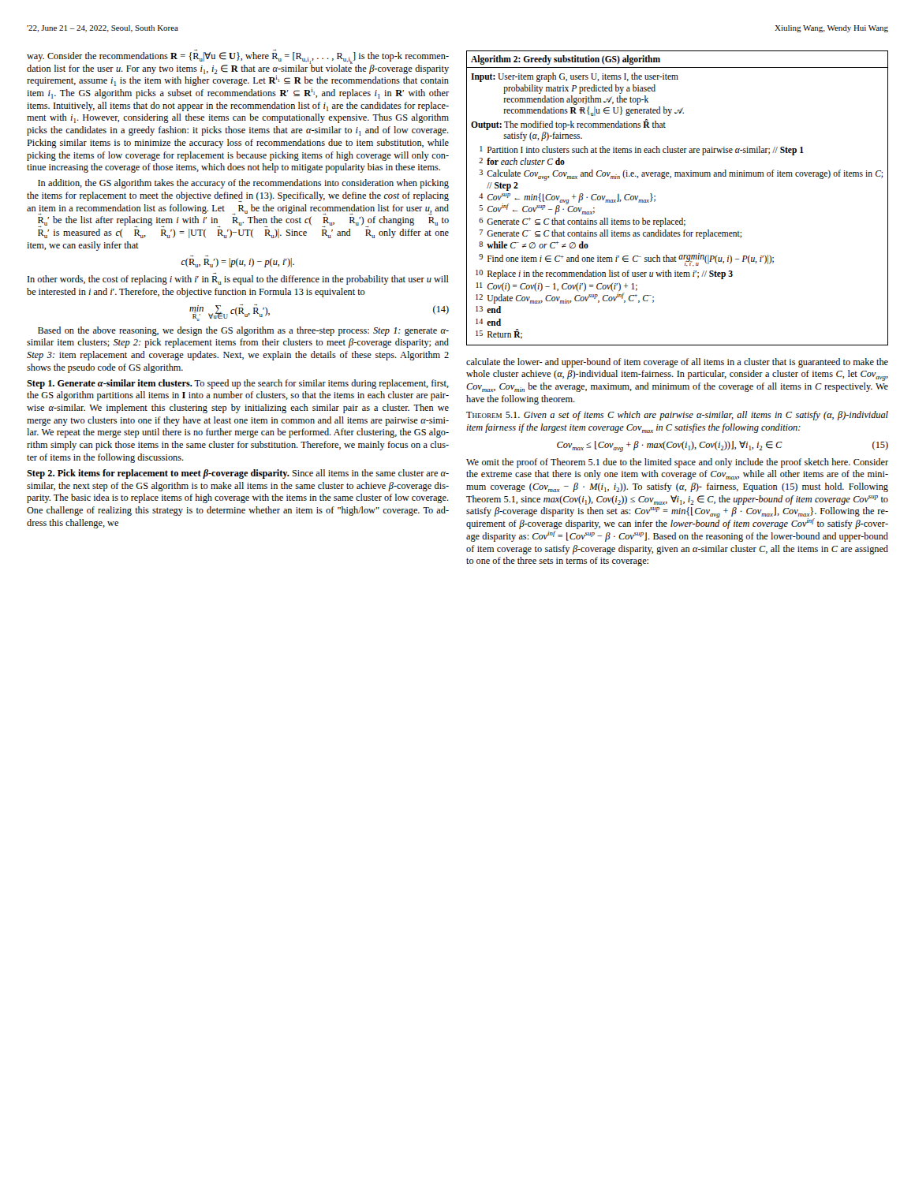'22, June 21 – 24, 2022, Seoul, South Korea
Xiuling Wang, Wendy Hui Wang
way. Consider the recommendations R = {Ru|∀u ∈ U}, where Ru = [Ru,i1, . . . , Ru,ik] is the top-k recommendation list for the user u. For any two items i1, i2 ∈ R that are α-similar but violate the β-coverage disparity requirement, assume i1 is the item with higher coverage. Let Ri1 ⊆ R be the recommendations that contain item i1. The GS algorithm picks a subset of recommendations R′ ⊆ Ri1, and replaces i1 in R′ with other items. Intuitively, all items that do not appear in the recommendation list of i1 are the candidates for replacement with i1. However, considering all these items can be computationally expensive. Thus GS algorithm picks the candidates in a greedy fashion: it picks those items that are α-similar to i1 and of low coverage. Picking similar items is to minimize the accuracy loss of recommendations due to item substitution, while picking the items of low coverage for replacement is because picking items of high coverage will only continue increasing the coverage of those items, which does not help to mitigate popularity bias in these items.
In addition, the GS algorithm takes the accuracy of the recommendations into consideration when picking the items for replacement to meet the objective defined in (13). Specifically, we define the cost of replacing an item in a recommendation list as following. Let Ru be the original recommendation list for user u, and Ru′ be the list after replacing item i with i′ in Ru. Then the cost c(Ru, Ru′) of changing Ru to Ru′ is measured as c(Ru, Ru′) = |UT(Ru′)−UT(Ru)|. Since Ru′ and Ru only differ at one item, we can easily infer that
c(Ru, Ru′) = |p(u, i) − p(u, i′)|.
In other words, the cost of replacing i with i′ in Ru is equal to the difference in the probability that user u will be interested in i and i′. Therefore, the objective function in Formula 13 is equivalent to
(14) min Ru′ ∑∀u∈U c(Ru, Ru′),
Based on the above reasoning, we design the GS algorithm as a three-step process: Step 1: generate α-similar item clusters; Step 2: pick replacement items from their clusters to meet β-coverage disparity; and Step 3: item replacement and coverage updates. Next, we explain the details of these steps. Algorithm 2 shows the pseudo code of GS algorithm.
Step 1. Generate α-similar item clusters. To speed up the search for similar items during replacement, first, the GS algorithm partitions all items in I into a number of clusters, so that the items in each cluster are pairwise α-similar. We implement this clustering step by initializing each similar pair as a cluster. Then we merge any two clusters into one if they have at least one item in common and all items are pairwise α-similar. We repeat the merge step until there is no further merge can be performed. After clustering, the GS algorithm simply can pick those items in the same cluster for substitution. Therefore, we mainly focus on a cluster of items in the following discussions.
Step 2. Pick items for replacement to meet β-coverage disparity. Since all items in the same cluster are α-similar, the next step of the GS algorithm is to make all items in the same cluster to achieve β-coverage disparity. The basic idea is to replace items of high coverage with the items in the same cluster of low coverage. One challenge of realizing this strategy is to determine whether an item is of "high/low" coverage. To address this challenge, we
Algorithm 2: Greedy substitution (GS) algorithm
Input: User-item graph G, users U, items I, the user-item probability matrix P predicted by a biased recommendation algorithm 𝒜, the top-k recommendations R = {Ru|u ∈ U} generated by 𝒜.
Output: The modified top-k recommendations R̂ that satisfy (α, β)-fairness.
| 1 | Partition I into clusters such at the items in each cluster are pairwise α -similar; // Step 1 |
| 2 | for each cluster C do |
| 3 | Calculate Cov avg , Cov max and Cov min (i.e., average, maximum and minimum of item coverage) of items in C ; // Step 2 |
| 4 | Cov sup ← min {⌊ Cov avg + β · Cov max ⌋, Cov max }; |
| 5 | Cov inf ← Cov sup − β · Cov max ; |
| 6 | Generate C + ⊆ C that contains all items to be replaced; |
| 7 | Generate C − ⊆ C that contains all items as candidates for replacement; |
| 8 | while C − ≠ ∅ or C + ≠ ∅ do |
| 9 | Find one item i ∈ C + and one item i ′ ∈ C − such that argmin i , i ′, u (/ P ( u , i ) − P ( u , i ′)/); |
| 10 | Replace i in the recommendation list of user u with item i ′; // Step 3 |
| 11 | Cov ( i ) = Cov ( i ) − 1, Cov ( i ′) = Cov ( i ′) + 1; |
| 12 | Update Cov max , Cov min , Cov sup , Cov inf , C + , C − ; |
| 13 | end |
| 14 | end |
| 15 | Return R̂ ; |
calculate the lower- and upper-bound of item coverage of all items in a cluster that is guaranteed to make the whole cluster achieve (α, β)-individual item-fairness. In particular, consider a cluster of items C, let Covavg, Covmax, Covmin be the average, maximum, and minimum of the coverage of all items in C respectively. We have the following theorem.
Theorem 5.1. Given a set of items C which are pairwise α-similar, all items in C satisfy (α, β)-individual item fairness if the largest item coverage Covmax in C satisfies the following condition:
(15) Covmax ≤ ⌊Covavg + β · max(Cov(i1), Cov(i2))⌋, ∀i1, i2 ∈ C
We omit the proof of Theorem 5.1 due to the limited space and only include the proof sketch here. Consider the extreme case that there is only one item with coverage of Covmax, while all other items are of the minimum coverage (Covmax − β · M(i1, i2)). To satisfy (α, β)- fairness, Equation (15) must hold. Following Theorem 5.1, since max(Cov(i1), Cov(i2)) ≤ Covmax, ∀i1, i2 ∈ C, the upper-bound of item coverage Covsup to satisfy β-coverage disparity is then set as: Covsup = min{⌊Covavg + β · Covmax⌋, Covmax}. Following the requirement of β-coverage disparity, we can infer the lower-bound of item coverage Covinf to satisfy β-coverage disparity as: Covinf = ⌊Covsup − β · Covsup⌋. Based on the reasoning of the lower-bound and upper-bound of item coverage to satisfy β-coverage disparity, given an α-similar cluster C, all the items in C are assigned to one of the three sets in terms of its coverage: